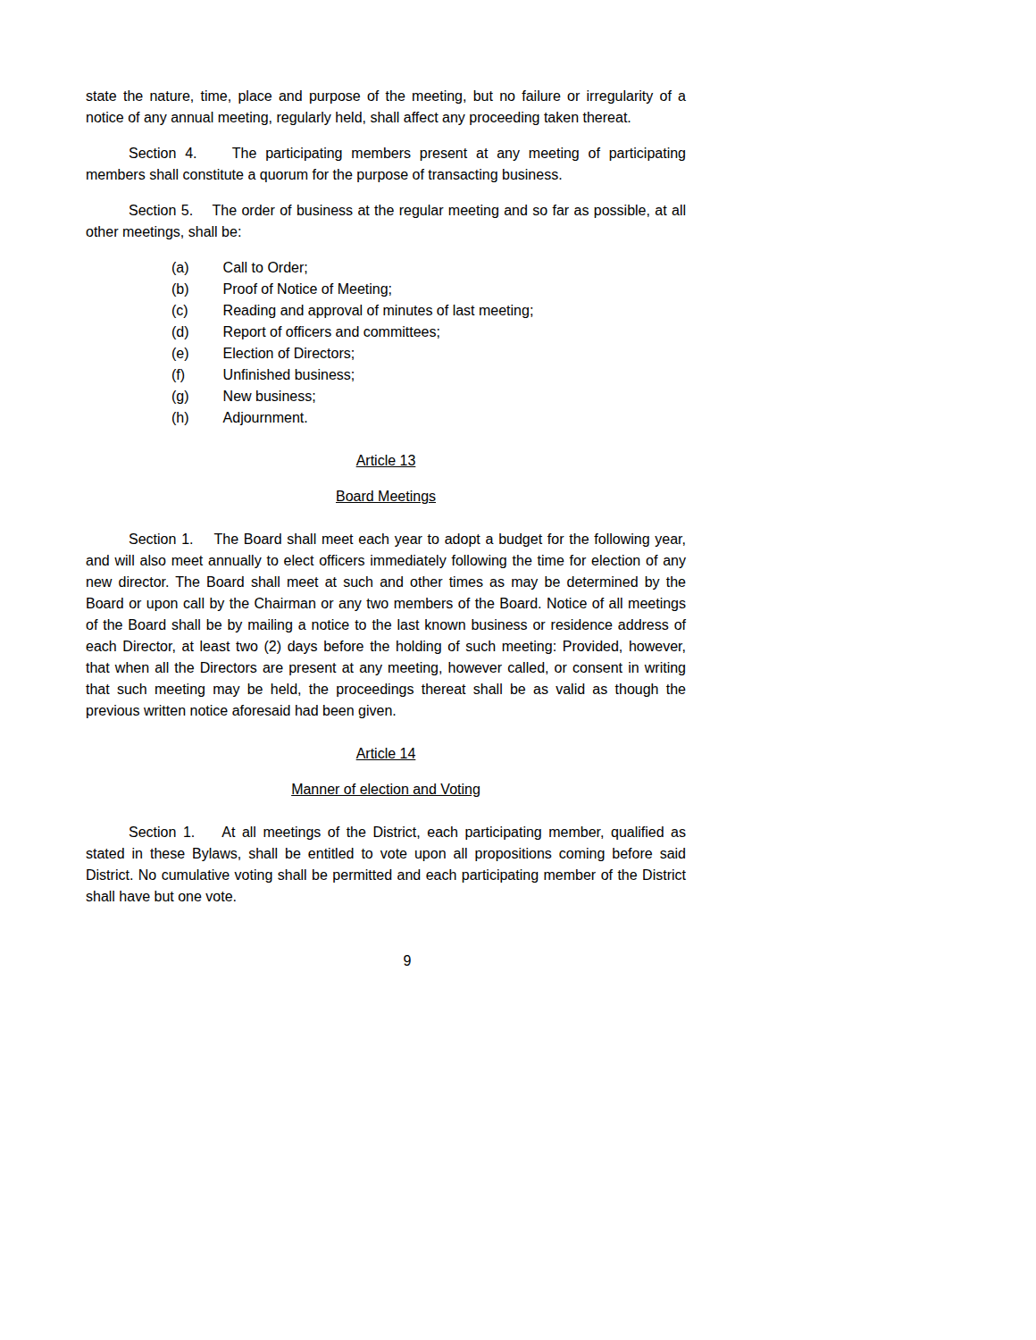state the nature, time, place and purpose of the meeting, but no failure or irregularity of a notice of any annual meeting, regularly held, shall affect any proceeding taken thereat.
Section 4. The participating members present at any meeting of participating members shall constitute a quorum for the purpose of transacting business.
Section 5. The order of business at the regular meeting and so far as possible, at all other meetings, shall be:
| (a) | Call to Order; |
| (b) | Proof of Notice of Meeting; |
| (c) | Reading and approval of minutes of last meeting; |
| (d) | Report of officers and committees; |
| (e) | Election of Directors; |
| (f) | Unfinished business; |
| (g) | New business; |
| (h) | Adjournment. |
Article 13
Board Meetings
Section 1. The Board shall meet each year to adopt a budget for the following year, and will also meet annually to elect officers immediately following the time for election of any new director. The Board shall meet at such and other times as may be determined by the Board or upon call by the Chairman or any two members of the Board. Notice of all meetings of the Board shall be by mailing a notice to the last known business or residence address of each Director, at least two (2) days before the holding of such meeting: Provided, however, that when all the Directors are present at any meeting, however called, or consent in writing that such meeting may be held, the proceedings thereat shall be as valid as though the previous written notice aforesaid had been given.
Article 14
Manner of election and Voting
Section 1. At all meetings of the District, each participating member, qualified as stated in these Bylaws, shall be entitled to vote upon all propositions coming before said District. No cumulative voting shall be permitted and each participating member of the District shall have but one vote.
9